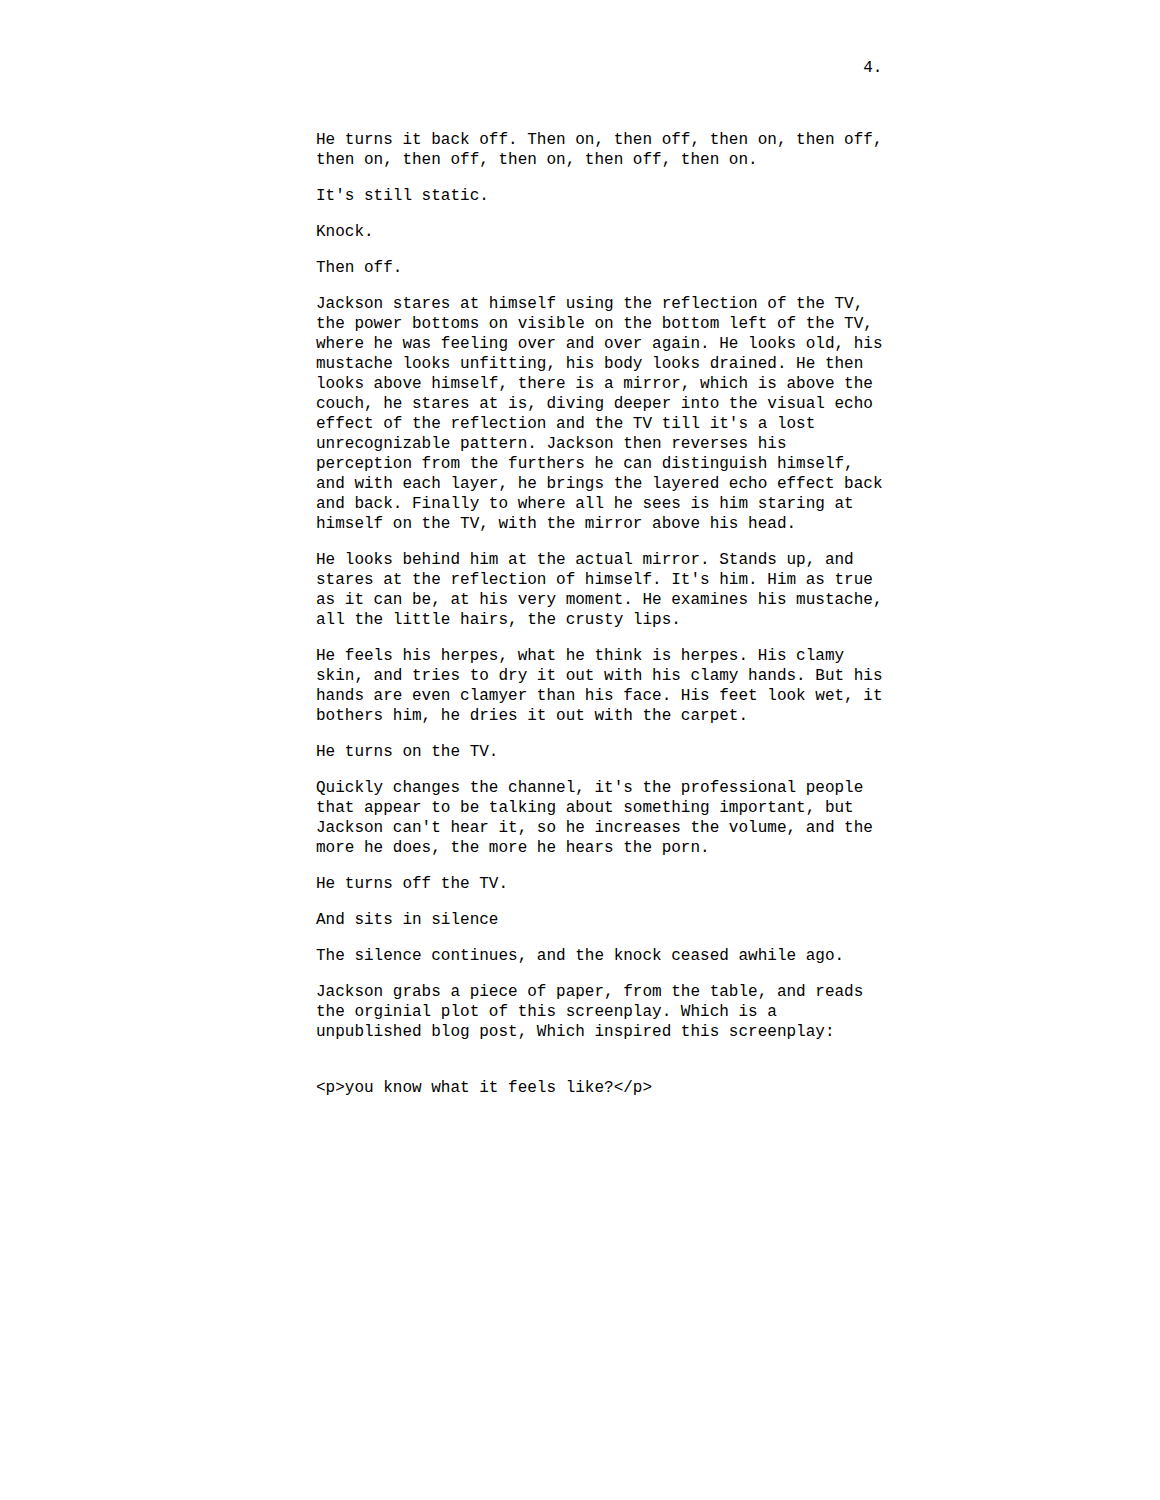4.
He turns it back off. Then on, then off, then on, then off, then on, then off, then on, then off, then on.
It's still static.
Knock.
Then off.
Jackson stares at himself using the reflection of the TV, the power bottoms on visible on the bottom left of the TV, where he was feeling over and over again. He looks old, his mustache looks unfitting, his body looks drained. He then looks above himself, there is a mirror, which is above the couch, he stares at is, diving deeper into the visual echo effect of the reflection and the TV till it's a lost unrecognizable pattern. Jackson then reverses his perception from the furthers he can distinguish himself, and with each layer, he brings the layered echo effect back and back. Finally to where all he sees is him staring at himself on the TV, with the mirror above his head.
He looks behind him at the actual mirror. Stands up, and stares at the reflection of himself. It's him. Him as true as it can be, at his very moment. He examines his mustache, all the little hairs, the crusty lips.
He feels his herpes, what he think is herpes. His clamy skin, and tries to dry it out with his clamy hands. But his hands are even clamyer than his face. His feet look wet, it bothers him, he dries it out with the carpet.
He turns on the TV.
Quickly changes the channel, it's the professional people that appear to be talking about something important, but Jackson can't hear it, so he increases the volume, and the more he does, the more he hears the porn.
He turns off the TV.
And sits in silence
The silence continues, and the knock ceased awhile ago.
Jackson grabs a piece of paper, from the table, and reads the orginial plot of this screenplay. Which is a unpublished blog post, Which inspired this screenplay:
<p>you know what it feels like?</p>